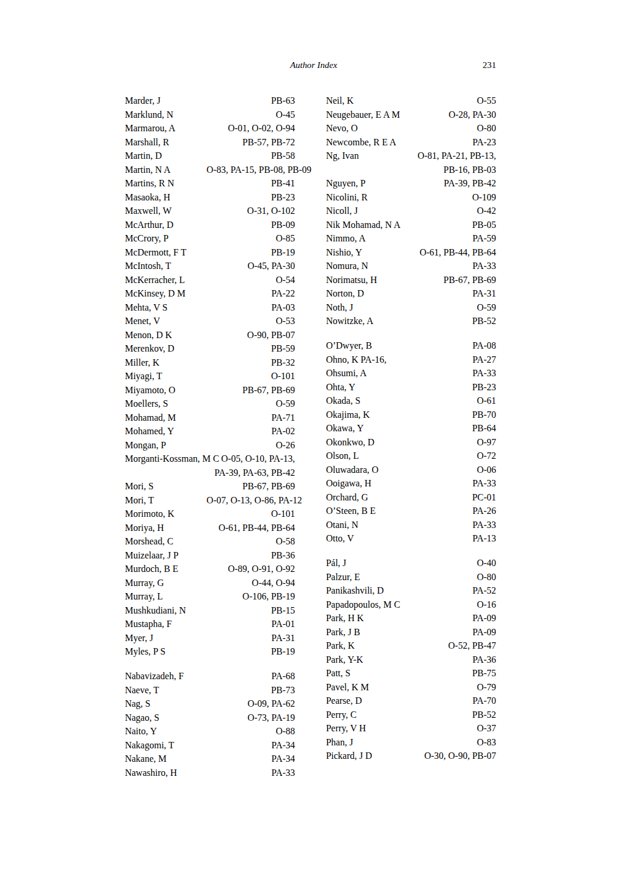Author Index 231
| Marder, J | PB-63 |
| Marklund, N | O-45 |
| Marmarou, A | O-01, O-02, O-94 |
| Marshall, R | PB-57, PB-72 |
| Martin, D | PB-58 |
| Martin, N A | O-83, PA-15, PB-08, PB-09 |
| Martins, R N | PB-41 |
| Masaoka, H | PB-23 |
| Maxwell, W | O-31, O-102 |
| McArthur, D | PB-09 |
| McCrory, P | O-85 |
| McDermott, F T | PB-19 |
| McIntosh, T | O-45, PA-30 |
| McKerracher, L | O-54 |
| McKinsey, D M | PA-22 |
| Mehta, V S | PA-03 |
| Menet, V | O-53 |
| Menon, D K | O-90, PB-07 |
| Merenkov, D | PB-59 |
| Miller, K | PB-32 |
| Miyagi, T | O-101 |
| Miyamoto, O | PB-67, PB-69 |
| Moellers, S | O-59 |
| Mohamad, M | PA-71 |
| Mohamed, Y | PA-02 |
| Mongan, P | O-26 |
| Morganti-Kossman, M C | O-05, O-10, PA-13, |
| | PA-39, PA-63, PB-42 |
| Mori, S | PB-67, PB-69 |
| Mori, T | O-07, O-13, O-86, PA-12 |
| Morimoto, K | O-101 |
| Moriya, H | O-61, PB-44, PB-64 |
| Morshead, C | O-58 |
| Muizelaar, J P | PB-36 |
| Murdoch, B E | O-89, O-91, O-92 |
| Murray, G | O-44, O-94 |
| Murray, L | O-106, PB-19 |
| Mushkudiani, N | PB-15 |
| Mustapha, F | PA-01 |
| Myer, J | PA-31 |
| Myles, P S | PB-19 |
| Nabavizadeh, F | PA-68 |
| Naeve, T | PB-73 |
| Nag, S | O-09, PA-62 |
| Nagao, S | O-73, PA-19 |
| Naito, Y | O-88 |
| Nakagomi, T | PA-34 |
| Nakane, M | PA-34 |
| Nawashiro, H | PA-33 |
| Neil, K | O-55 |
| Neugebauer, E A M | O-28, PA-30 |
| Nevo, O | O-80 |
| Newcombe, R E A | PA-23 |
| Ng, Ivan | O-81, PA-21, PB-13, |
| | PB-16, PB-03 |
| Nguyen, P | PA-39, PB-42 |
| Nicolini, R | O-109 |
| Nicoll, J | O-42 |
| Nik Mohamad, N A | PB-05 |
| Nimmo, A | PA-59 |
| Nishio, Y | O-61, PB-44, PB-64 |
| Nomura, N | PA-33 |
| Norimatsu, H | PB-67, PB-69 |
| Norton, D | PA-31 |
| Noth, J | O-59 |
| Nowitzke, A | PB-52 |
| O’Dwyer, B | PA-08 |
| Ohno, K PA-16, | PA-27 |
| Ohsumi, A | PA-33 |
| Ohta, Y | PB-23 |
| Okada, S | O-61 |
| Okajima, K | PB-70 |
| Okawa, Y | PB-64 |
| Okonkwo, D | O-97 |
| Olson, L | O-72 |
| Oluwadara, O | O-06 |
| Ooigawa, H | PA-33 |
| Orchard, G | PC-01 |
| O’Steen, B E | PA-26 |
| Otani, N | PA-33 |
| Otto, V | PA-13 |
| Pál, J | O-40 |
| Palzur, E | O-80 |
| Panikashvili, D | PA-52 |
| Papadopoulos, M C | O-16 |
| Park, H K | PA-09 |
| Park, J B | PA-09 |
| Park, K | O-52, PB-47 |
| Park, Y-K | PA-36 |
| Patt, S | PB-75 |
| Pavel, K M | O-79 |
| Pearse, D | PA-70 |
| Perry, C | PB-52 |
| Perry, V H | O-37 |
| Phan, J | O-83 |
| Pickard, J D | O-30, O-90, PB-07 |